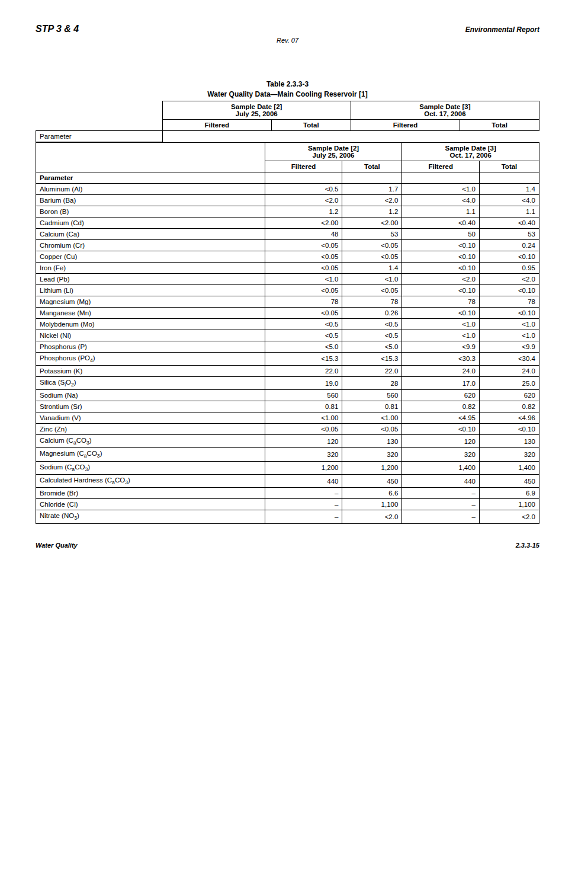STP 3 & 4
Environmental Report
Rev. 07
Table 2.3.3-3
Water Quality Data—Main Cooling Reservoir [1]
| | Sample Date [2] July 25, 2006 | Sample Date [3] Oct. 17, 2006 |
| --- | --- | --- |
| Filtered | Total | Filtered | Total |
| Parameter | | | | |
| | Sample Date [2] July 25, 2006 | Sample Date [3] Oct. 17, 2006 |
| --- | --- | --- |
| Filtered | Total | Filtered | Total |
| Parameter | | | | |
| Aluminum (Al) | <0.5 | 1.7 | <1.0 | 1.4 |
| Barium (Ba) | <2.0 | <2.0 | <4.0 | <4.0 |
| Boron (B) | 1.2 | 1.2 | 1.1 | 1.1 |
| Cadmium (Cd) | <2.00 | <2.00 | <0.40 | <0.40 |
| Calcium (Ca) | 48 | 53 | 50 | 53 |
| Chromium (Cr) | <0.05 | <0.05 | <0.10 | 0.24 |
| Copper (Cu) | <0.05 | <0.05 | <0.10 | <0.10 |
| Iron (Fe) | <0.05 | 1.4 | <0.10 | 0.95 |
| Lead (Pb) | <1.0 | <1.0 | <2.0 | <2.0 |
| Lithium (Li) | <0.05 | <0.05 | <0.10 | <0.10 |
| Magnesium (Mg) | 78 | 78 | 78 | 78 |
| Manganese (Mn) | <0.05 | 0.26 | <0.10 | <0.10 |
| Molybdenum (Mo) | <0.5 | <0.5 | <1.0 | <1.0 |
| Nickel (Ni) | <0.5 | <0.5 | <1.0 | <1.0 |
| Phosphorus (P) | <5.0 | <5.0 | <9.9 | <9.9 |
| Phosphorus (PO 4 ) | <15.3 | <15.3 | <30.3 | <30.4 |
| Potassium (K) | 22.0 | 22.0 | 24.0 | 24.0 |
| Silica (S i O 2 ) | 19.0 | 28 | 17.0 | 25.0 |
| Sodium (Na) | 560 | 560 | 620 | 620 |
| Strontium (Sr) | 0.81 | 0.81 | 0.82 | 0.82 |
| Vanadium (V) | <1.00 | <1.00 | <4.95 | <4.96 |
| Zinc (Zn) | <0.05 | <0.05 | <0.10 | <0.10 |
| Calcium (C a CO 3 ) | 120 | 130 | 120 | 130 |
| Magnesium (C a CO 3 ) | 320 | 320 | 320 | 320 |
| Sodium (C a CO 3 ) | 1,200 | 1,200 | 1,400 | 1,400 |
| Calculated Hardness (C a CO 3 ) | 440 | 450 | 440 | 450 |
| Bromide (Br) | – | 6.6 | – | 6.9 |
| Chloride (Cl) | – | 1,100 | – | 1,100 |
| Nitrate (NO 3 ) | – | <2.0 | – | <2.0 |
Water Quality
2.3.3-15